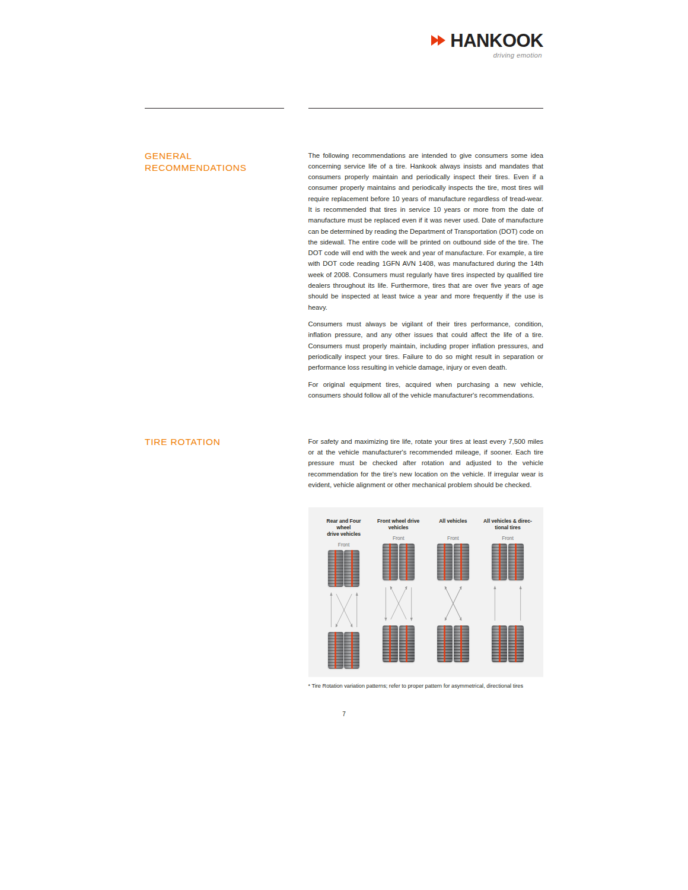HANKOOK
driving emotion
General
Recommendations
The following recommendations are intended to give consumers some idea concerning service life of a tire. Hankook always insists and mandates that consumers properly maintain and periodically inspect their tires. Even if a consumer properly maintains and periodically inspects the tire, most tires will require replacement before 10 years of manufacture regardless of tread-wear. It is recommended that tires in service 10 years or more from the date of manufacture must be replaced even if it was never used. Date of manufacture can be determined by reading the Department of Transportation (DOT) code on the sidewall. The entire code will be printed on outbound side of the tire. The DOT code will end with the week and year of manufacture. For example, a tire with DOT code reading 1GFN AVN 1408, was manufactured during the 14th week of 2008. Consumers must regularly have tires inspected by qualified tire dealers throughout its life. Furthermore, tires that are over five years of age should be inspected at least twice a year and more frequently if the use is heavy.
Consumers must always be vigilant of their tires performance, condition, inflation pressure, and any other issues that could affect the life of a tire. Consumers must properly maintain, including proper inflation pressures, and periodically inspect your tires. Failure to do so might result in separation or performance loss resulting in vehicle damage, injury or even death.
For original equipment tires, acquired when purchasing a new vehicle, consumers should follow all of the vehicle manufacturer's recommendations.
Tire Rotation
For safety and maximizing tire life, rotate your tires at least every 7,500 miles or at the vehicle manufacturer's recommended mileage, if sooner. Each tire pressure must be checked after rotation and adjusted to the vehicle recommendation for the tire's new location on the vehicle. If irregular wear is evident, vehicle alignment or other mechanical problem should be checked.
Rear and Four wheel
drive vehicles
Front
Front wheel drive
vehicles
Front
All vehicles
Front
All vehicles & direc-
tional tires
Front
* Tire Rotation variation patterns; refer to proper pattern for asymmetrical, directional tires
7